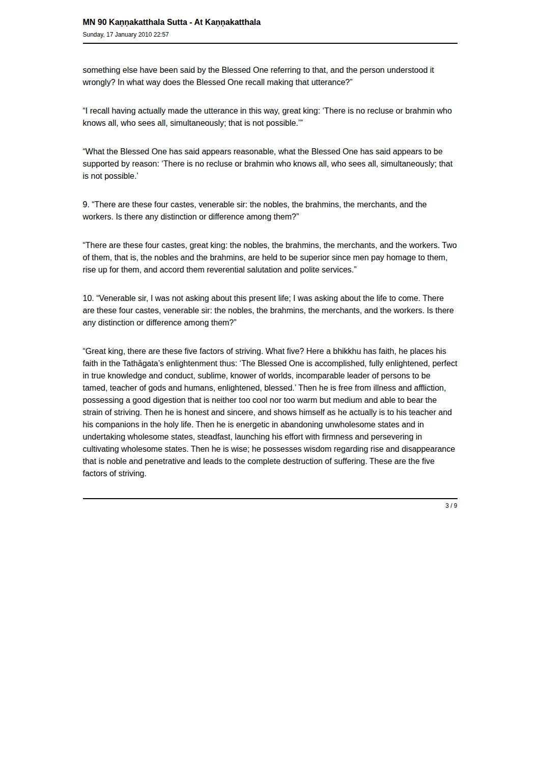MN 90 Kaṇṇakatthala Sutta - At Kaṇṇakatthala
Sunday, 17 January 2010 22:57
something else have been said by the Blessed One referring to that, and the person understood it wrongly? In what way does the Blessed One recall making that utterance?”
“I recall having actually made the utterance in this way, great king: ‘There is no recluse or brahmin who knows all, who sees all, simultaneously; that is not possible.’”
“What the Blessed One has said appears reasonable, what the Blessed One has said appears to be supported by reason: ‘There is no recluse or brahmin who knows all, who sees all, simultaneously; that is not possible.’
9. “There are these four castes, venerable sir: the nobles, the brahmins, the merchants, and the workers. Is there any distinction or difference among them?”
“There are these four castes, great king: the nobles, the brahmins, the merchants, and the workers. Two of them, that is, the nobles and the brahmins, are held to be superior since men pay homage to them, rise up for them, and accord them reverential salutation and polite services.”
10. “Venerable sir, I was not asking about this present life; I was asking about the life to come. There are these four castes, venerable sir: the nobles, the brahmins, the merchants, and the workers. Is there any distinction or difference among them?”
“Great king, there are these five factors of striving. What five? Here a bhikkhu has faith, he places his faith in the Tathāgata’s enlightenment thus: ‘The Blessed One is accomplished, fully enlightened, perfect in true knowledge and conduct, sublime, knower of worlds, incomparable leader of persons to be tamed, teacher of gods and humans, enlightened, blessed.’ Then he is free from illness and affliction, possessing a good digestion that is neither too cool nor too warm but medium and able to bear the strain of striving. Then he is honest and sincere, and shows himself as he actually is to his teacher and his companions in the holy life. Then he is energetic in abandoning unwholesome states and in undertaking wholesome states, steadfast, launching his effort with firmness and persevering in cultivating wholesome states. Then he is wise; he possesses wisdom regarding rise and disappearance that is noble and penetrative and leads to the complete destruction of suffering. These are the five factors of striving.
3 / 9